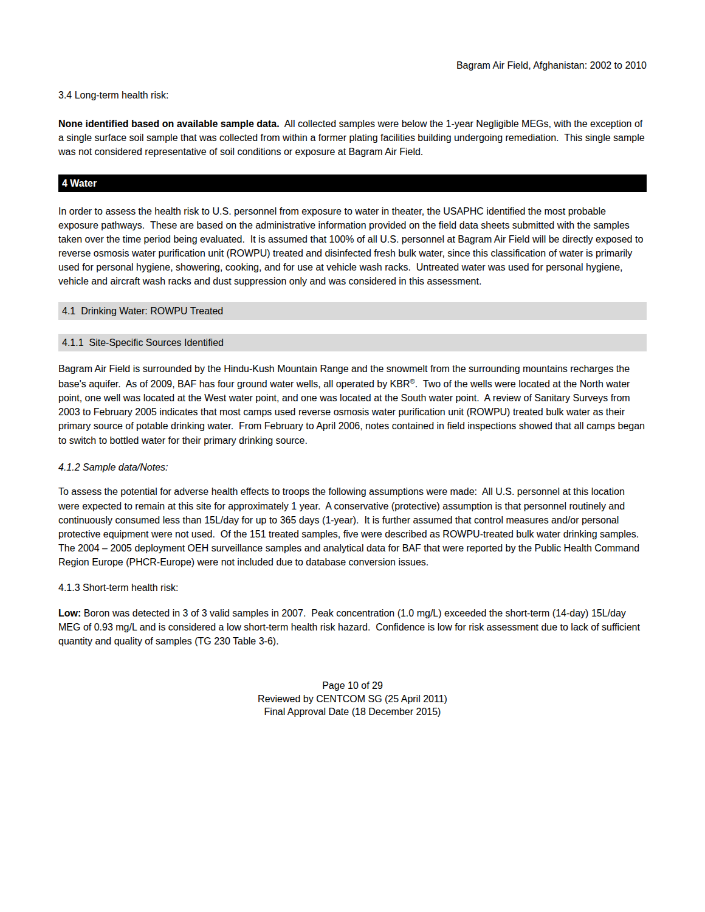Bagram Air Field, Afghanistan: 2002 to 2010
3.4 Long-term health risk:
None identified based on available sample data. All collected samples were below the 1-year Negligible MEGs, with the exception of a single surface soil sample that was collected from within a former plating facilities building undergoing remediation. This single sample was not considered representative of soil conditions or exposure at Bagram Air Field.
4 Water
In order to assess the health risk to U.S. personnel from exposure to water in theater, the USAPHC identified the most probable exposure pathways. These are based on the administrative information provided on the field data sheets submitted with the samples taken over the time period being evaluated. It is assumed that 100% of all U.S. personnel at Bagram Air Field will be directly exposed to reverse osmosis water purification unit (ROWPU) treated and disinfected fresh bulk water, since this classification of water is primarily used for personal hygiene, showering, cooking, and for use at vehicle wash racks. Untreated water was used for personal hygiene, vehicle and aircraft wash racks and dust suppression only and was considered in this assessment.
4.1 Drinking Water: ROWPU Treated
4.1.1 Site-Specific Sources Identified
Bagram Air Field is surrounded by the Hindu-Kush Mountain Range and the snowmelt from the surrounding mountains recharges the base's aquifer. As of 2009, BAF has four ground water wells, all operated by KBR®. Two of the wells were located at the North water point, one well was located at the West water point, and one was located at the South water point. A review of Sanitary Surveys from 2003 to February 2005 indicates that most camps used reverse osmosis water purification unit (ROWPU) treated bulk water as their primary source of potable drinking water. From February to April 2006, notes contained in field inspections showed that all camps began to switch to bottled water for their primary drinking source.
4.1.2 Sample data/Notes:
To assess the potential for adverse health effects to troops the following assumptions were made: All U.S. personnel at this location were expected to remain at this site for approximately 1 year. A conservative (protective) assumption is that personnel routinely and continuously consumed less than 15L/day for up to 365 days (1-year). It is further assumed that control measures and/or personal protective equipment were not used. Of the 151 treated samples, five were described as ROWPU-treated bulk water drinking samples. The 2004 – 2005 deployment OEH surveillance samples and analytical data for BAF that were reported by the Public Health Command Region Europe (PHCR-Europe) were not included due to database conversion issues.
4.1.3 Short-term health risk:
Low: Boron was detected in 3 of 3 valid samples in 2007. Peak concentration (1.0 mg/L) exceeded the short-term (14-day) 15L/day MEG of 0.93 mg/L and is considered a low short-term health risk hazard. Confidence is low for risk assessment due to lack of sufficient quantity and quality of samples (TG 230 Table 3-6).
Page 10 of 29
Reviewed by CENTCOM SG (25 April 2011)
Final Approval Date (18 December 2015)